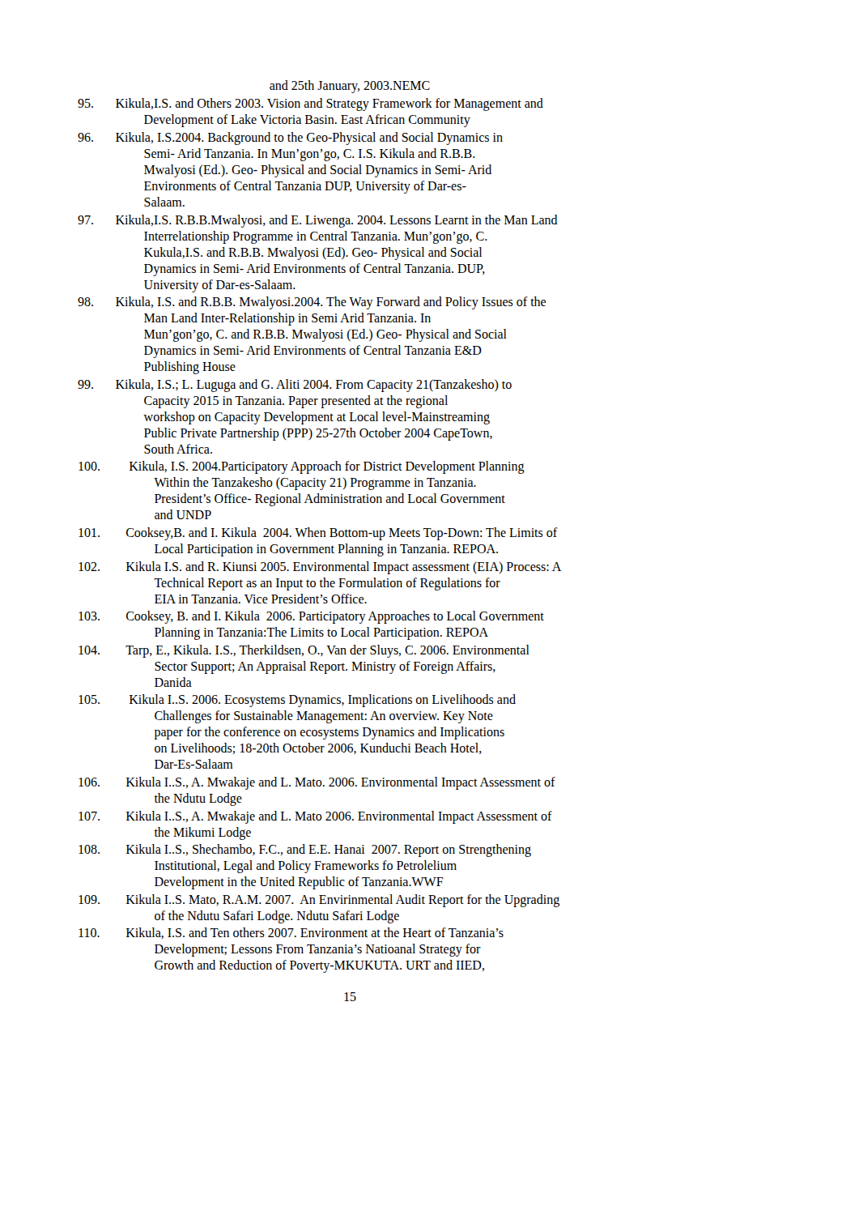and 25th January, 2003.NEMC
95. Kikula,I.S. and Others 2003. Vision and Strategy Framework for Management and Development of Lake Victoria Basin. East African Community
96. Kikula, I.S.2004. Background to the Geo-Physical and Social Dynamics in Semi- Arid Tanzania. In Mun’gon’go, C. I.S. Kikula and R.B.B. Mwalyosi (Ed.). Geo- Physical and Social Dynamics in Semi- Arid Environments of Central Tanzania DUP, University of Dar-es- Salaam.
97. Kikula,I.S. R.B.B.Mwalyosi, and E. Liwenga. 2004. Lessons Learnt in the Man Land Interrelationship Programme in Central Tanzania. Mun’gon’go, C. Kukula,I.S. and R.B.B. Mwalyosi (Ed). Geo- Physical and Social Dynamics in Semi- Arid Environments of Central Tanzania. DUP, University of Dar-es-Salaam.
98. Kikula, I.S. and R.B.B. Mwalyosi.2004. The Way Forward and Policy Issues of the Man Land Inter-Relationship in Semi Arid Tanzania. In Mun’gon’go, C. and R.B.B. Mwalyosi (Ed.) Geo- Physical and Social Dynamics in Semi- Arid Environments of Central Tanzania E&D Publishing House
99. Kikula, I.S.; L. Luguga and G. Aliti 2004. From Capacity 21(Tanzakesho) to Capacity 2015 in Tanzania. Paper presented at the regional workshop on Capacity Development at Local level-Mainstreaming Public Private Partnership (PPP) 25-27th October 2004 CapeTown, South Africa.
100. Kikula, I.S. 2004.Participatory Approach for District Development Planning Within the Tanzakesho (Capacity 21) Programme in Tanzania. President’s Office- Regional Administration and Local Government and UNDP
101. Cooksey,B. and I. Kikula 2004. When Bottom-up Meets Top-Down: The Limits of Local Participation in Government Planning in Tanzania. REPOA.
102. Kikula I.S. and R. Kiunsi 2005. Environmental Impact assessment (EIA) Process: A Technical Report as an Input to the Formulation of Regulations for EIA in Tanzania. Vice President’s Office.
103. Cooksey, B. and I. Kikula 2006. Participatory Approaches to Local Government Planning in Tanzania:The Limits to Local Participation. REPOA
104. Tarp, E., Kikula. I.S., Therkildsen, O., Van der Sluys, C. 2006. Environmental Sector Support; An Appraisal Report. Ministry of Foreign Affairs, Danida
105. Kikula I..S. 2006. Ecosystems Dynamics, Implications on Livelihoods and Challenges for Sustainable Management: An overview. Key Note paper for the conference on ecosystems Dynamics and Implications on Livelihoods; 18-20th October 2006, Kunduchi Beach Hotel, Dar-Es-Salaam
106. Kikula I..S., A. Mwakaje and L. Mato. 2006. Environmental Impact Assessment of the Ndutu Lodge
107. Kikula I..S., A. Mwakaje and L. Mato 2006. Environmental Impact Assessment of the Mikumi Lodge
108. Kikula I..S., Shechambo, F.C., and E.E. Hanai 2007. Report on Strengthening Institutional, Legal and Policy Frameworks fo Petrolelium Development in the United Republic of Tanzania.WWF
109. Kikula I..S. Mato, R.A.M. 2007. An Envirinmental Audit Report for the Upgrading of the Ndutu Safari Lodge. Ndutu Safari Lodge
110. Kikula, I.S. and Ten others 2007. Environment at the Heart of Tanzania’s Development; Lessons From Tanzania’s Natioanal Strategy for Growth and Reduction of Poverty-MKUKUTA. URT and IIED,
15